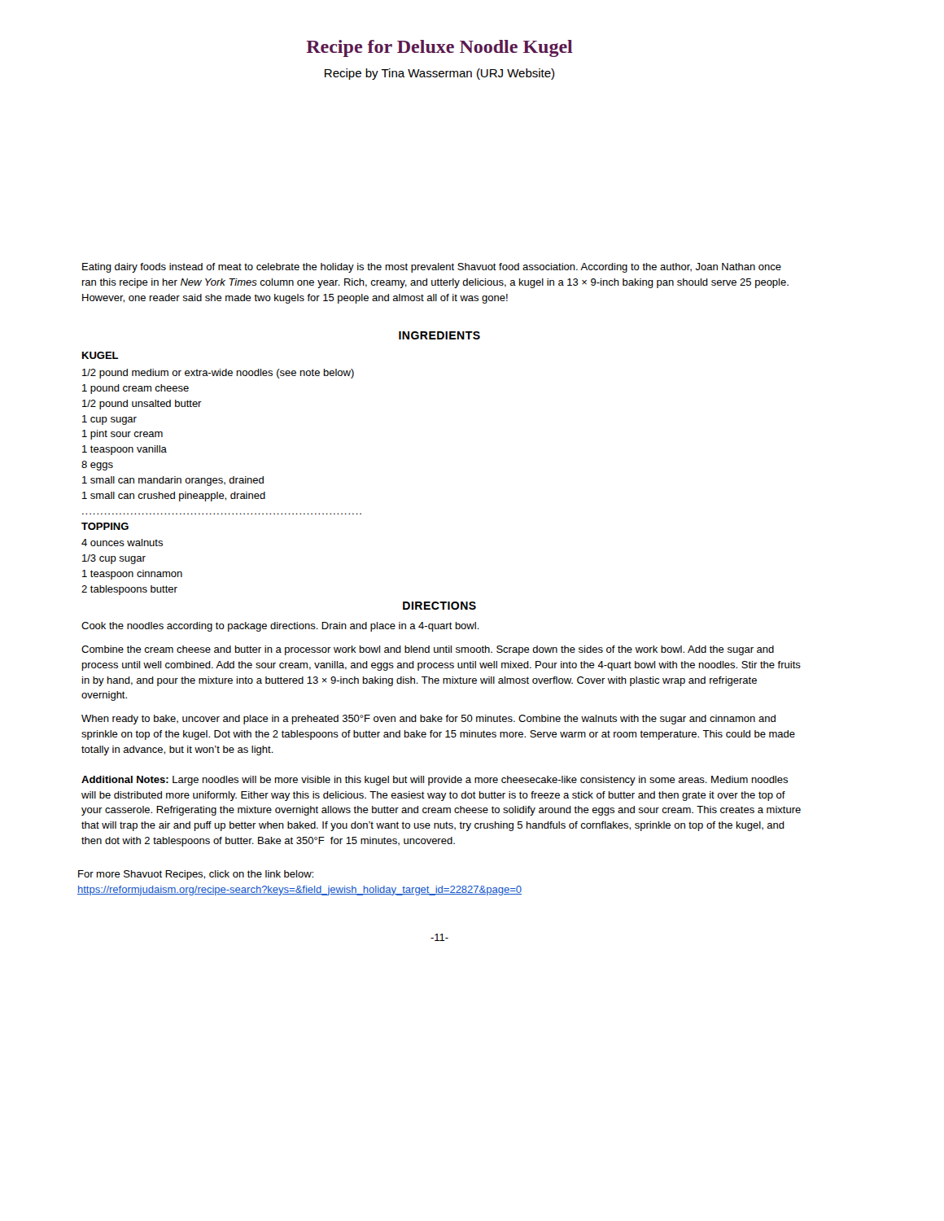Recipe for Deluxe Noodle Kugel
Recipe by Tina Wasserman (URJ Website)
Eating dairy foods instead of meat to celebrate the holiday is the most prevalent Shavuot food association. According to the author, Joan Nathan once ran this recipe in her New York Times column one year. Rich, creamy, and utterly delicious, a kugel in a 13 × 9-inch baking pan should serve 25 people. However, one reader said she made two kugels for 15 people and almost all of it was gone!
INGREDIENTS
KUGEL
1/2 pound medium or extra-wide noodles (see note below)
1 pound cream cheese
1/2 pound unsalted butter
1 cup sugar
1 pint sour cream
1 teaspoon vanilla
8 eggs
1 small can mandarin oranges, drained
1 small can crushed pineapple, drained
...........................................................................
TOPPING
4 ounces walnuts
1/3 cup sugar
1 teaspoon cinnamon
2 tablespoons butter
DIRECTIONS
Cook the noodles according to package directions. Drain and place in a 4-quart bowl.
Combine the cream cheese and butter in a processor work bowl and blend until smooth. Scrape down the sides of the work bowl. Add the sugar and process until well combined. Add the sour cream, vanilla, and eggs and process until well mixed. Pour into the 4-quart bowl with the noodles. Stir the fruits in by hand, and pour the mixture into a buttered 13 × 9-inch baking dish. The mixture will almost overflow. Cover with plastic wrap and refrigerate overnight.
When ready to bake, uncover and place in a preheated 350°F oven and bake for 50 minutes. Combine the walnuts with the sugar and cinnamon and sprinkle on top of the kugel. Dot with the 2 tablespoons of butter and bake for 15 minutes more. Serve warm or at room temperature. This could be made totally in advance, but it won’t be as light.
Additional Notes: Large noodles will be more visible in this kugel but will provide a more cheesecake-like consistency in some areas. Medium noodles will be distributed more uniformly. Either way this is delicious. The easiest way to dot butter is to freeze a stick of butter and then grate it over the top of your casserole. Refrigerating the mixture overnight allows the butter and cream cheese to solidify around the eggs and sour cream. This creates a mixture that will trap the air and puff up better when baked. If you don’t want to use nuts, try crushing 5 handfuls of cornflakes, sprinkle on top of the kugel, and then dot with 2 tablespoons of butter. Bake at 350°F for 15 minutes, uncovered.
For more Shavuot Recipes, click on the link below:
https://reformjudaism.org/recipe-search?keys=&field_jewish_holiday_target_id=22827&page=0
-11-